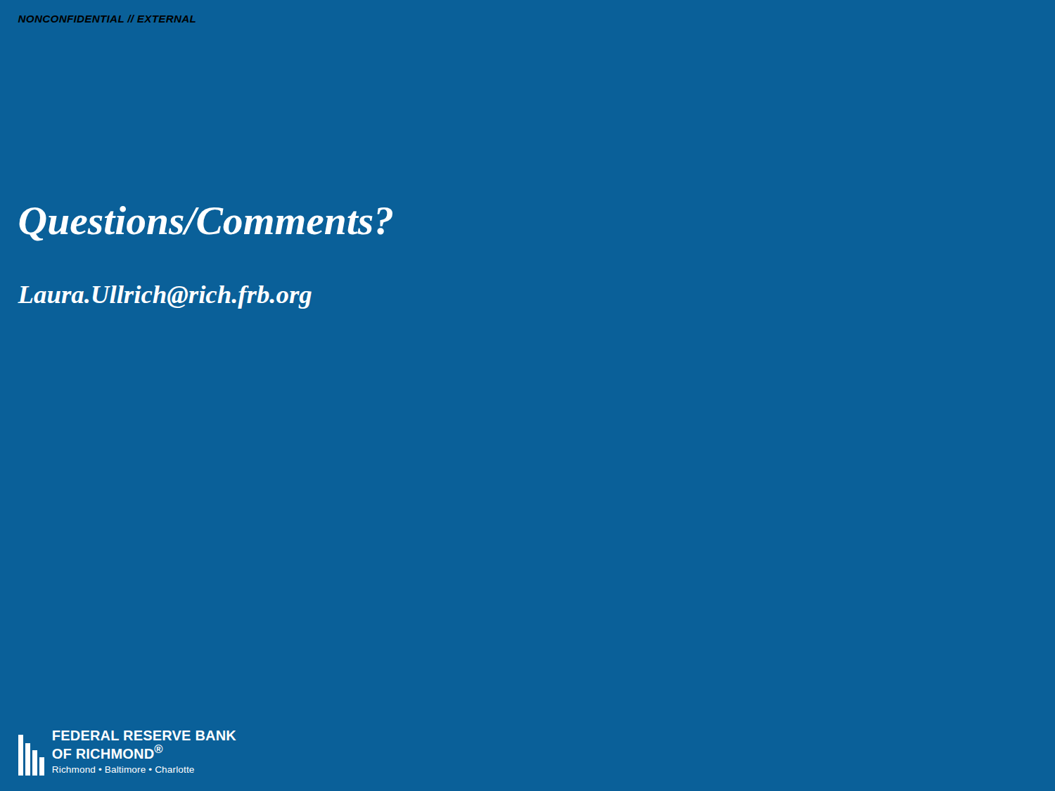NONCONFIDENTIAL // EXTERNAL
Questions/Comments?
Laura.Ullrich@rich.frb.org
FEDERAL RESERVE BANK OF RICHMOND® Richmond • Baltimore • Charlotte